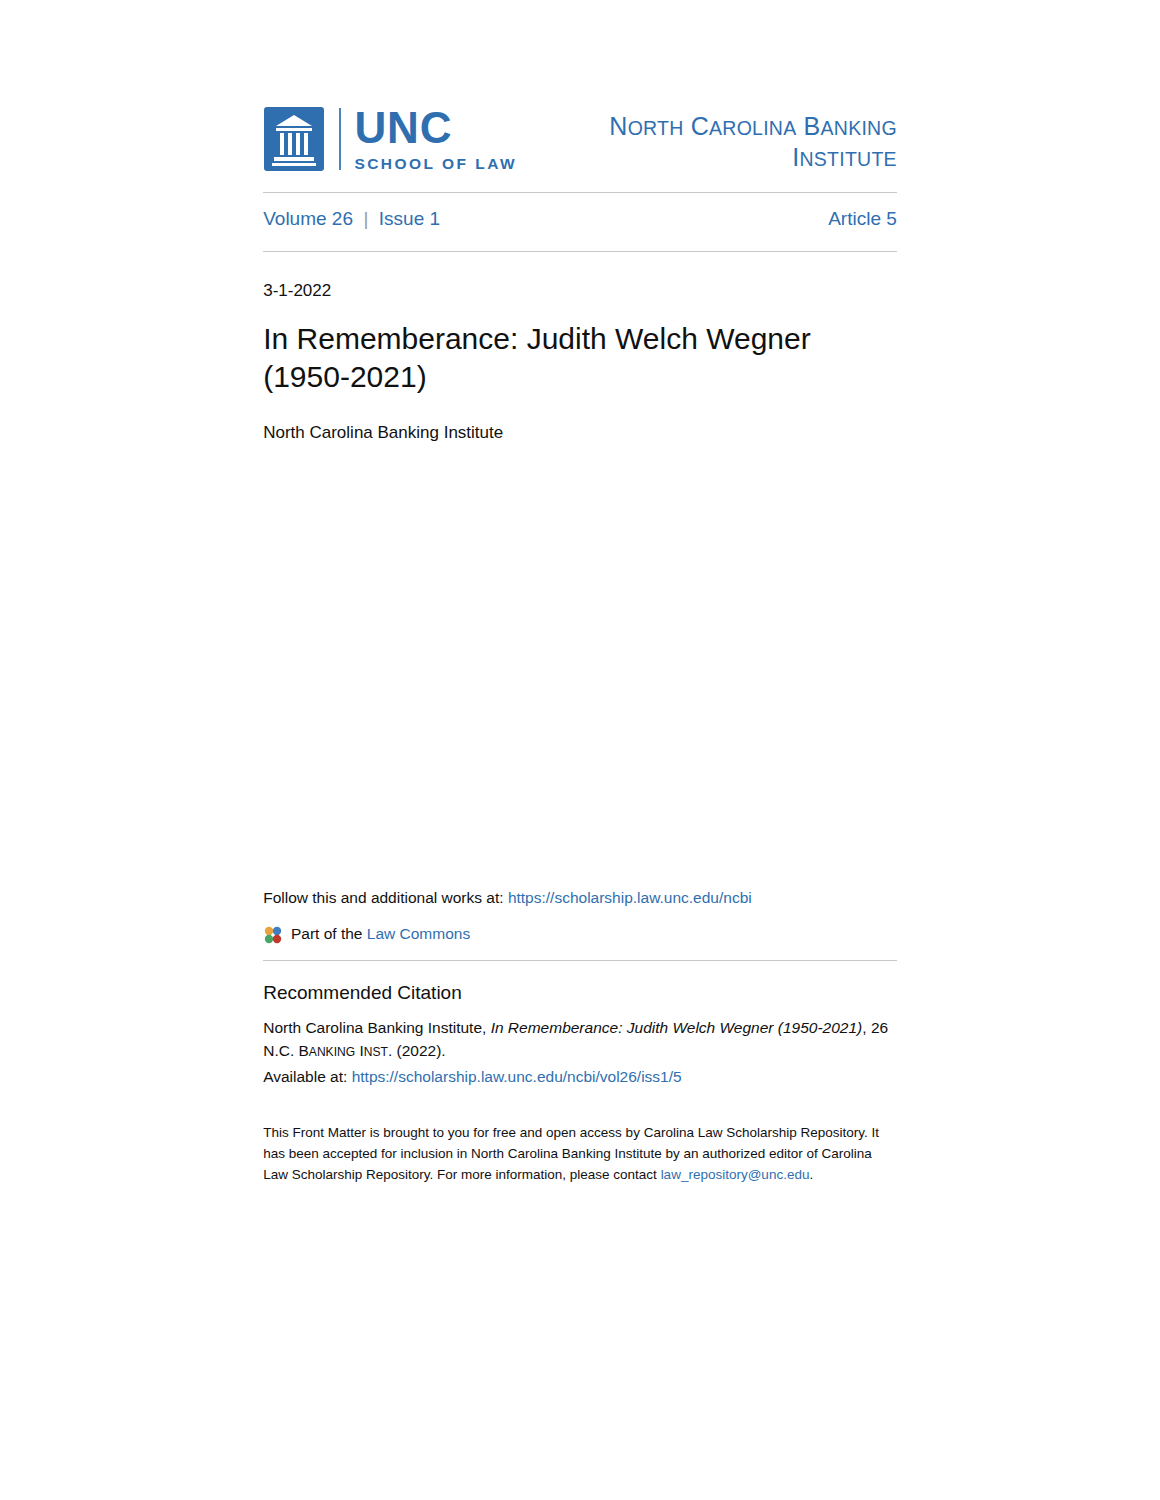UNC SCHOOL OF LAW
NORTH CAROLINA BANKING
INSTITUTE
Volume 26|Issue 1
Article 5
3-1-2022
In Rememberance: Judith Welch Wegner (1950-2021)
North Carolina Banking Institute
Follow this and additional works at: https://scholarship.law.unc.edu/ncbi
Part of the Law Commons
Recommended Citation
North Carolina Banking Institute, In Rememberance: Judith Welch Wegner (1950-2021), 26 N.C. BANKING INST. (2022).
Available at: https://scholarship.law.unc.edu/ncbi/vol26/iss1/5
This Front Matter is brought to you for free and open access by Carolina Law Scholarship Repository. It has been accepted for inclusion in North Carolina Banking Institute by an authorized editor of Carolina Law Scholarship Repository. For more information, please contact law_repository@unc.edu.